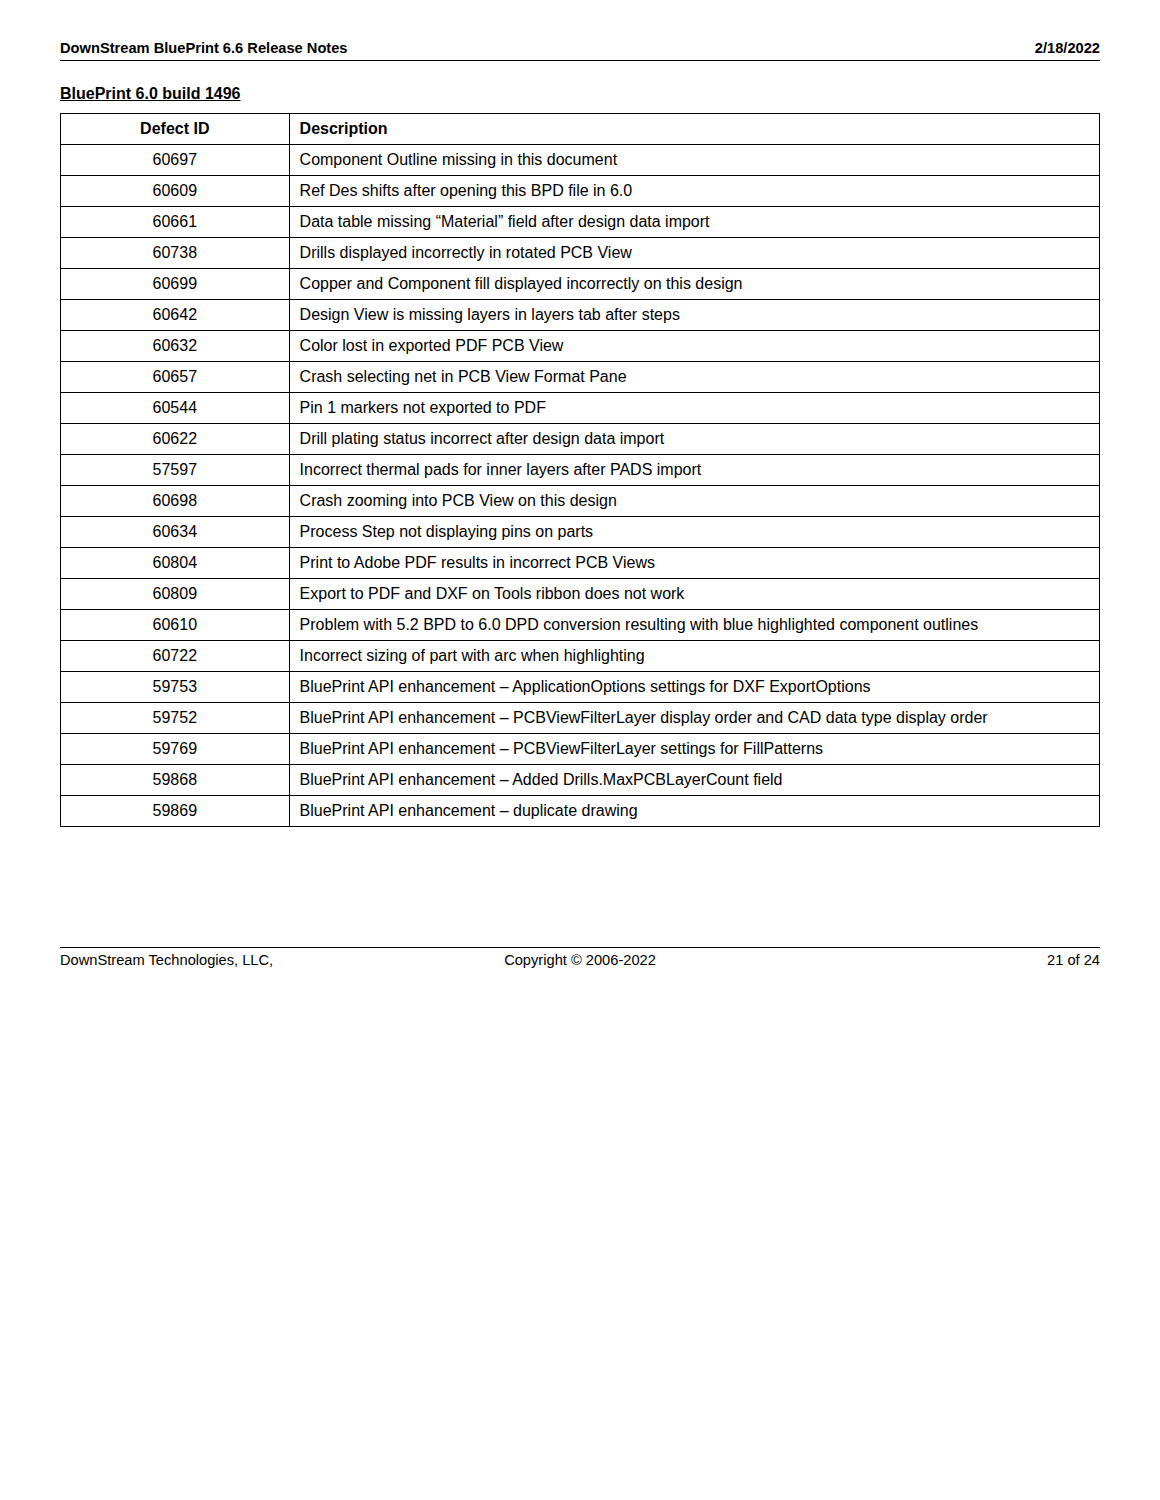DownStream BluePrint 6.6 Release Notes 2/18/2022
BluePrint 6.0 build 1496
| Defect ID | Description |
| --- | --- |
| 60697 | Component Outline missing in this document |
| 60609 | Ref Des shifts after opening this BPD file in 6.0 |
| 60661 | Data table missing “Material” field after design data import |
| 60738 | Drills displayed incorrectly in rotated PCB View |
| 60699 | Copper and Component fill displayed incorrectly on this design |
| 60642 | Design View is missing layers in layers tab after steps |
| 60632 | Color lost in exported PDF PCB View |
| 60657 | Crash selecting net in PCB View Format Pane |
| 60544 | Pin 1 markers not exported to PDF |
| 60622 | Drill plating status incorrect after design data import |
| 57597 | Incorrect thermal pads for inner layers after PADS import |
| 60698 | Crash zooming into PCB View on this design |
| 60634 | Process Step not displaying pins on parts |
| 60804 | Print to Adobe PDF results in incorrect PCB Views |
| 60809 | Export to PDF and DXF on Tools ribbon does not work |
| 60610 | Problem with 5.2 BPD to 6.0 DPD conversion resulting with blue highlighted component outlines |
| 60722 | Incorrect sizing of part with arc when highlighting |
| 59753 | BluePrint API enhancement – ApplicationOptions settings for DXF ExportOptions |
| 59752 | BluePrint API enhancement – PCBViewFilterLayer display order and CAD data type display order |
| 59769 | BluePrint API enhancement – PCBViewFilterLayer settings for FillPatterns |
| 59868 | BluePrint API enhancement – Added Drills.MaxPCBLayerCount field |
| 59869 | BluePrint API enhancement – duplicate drawing |
DownStream Technologies, LLC, Copyright © 2006-2022 21 of 24